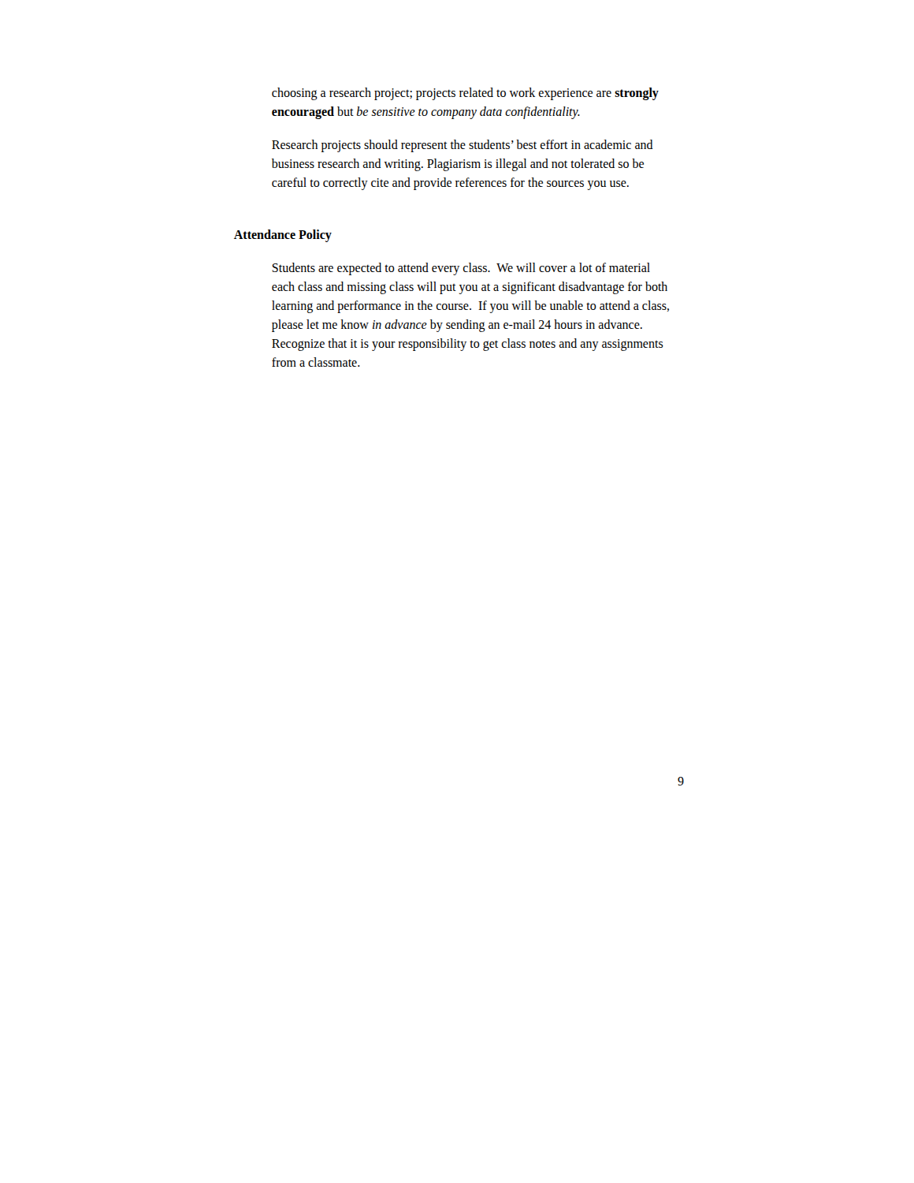choosing a research project; projects related to work experience are strongly encouraged but be sensitive to company data confidentiality.
Research projects should represent the students’ best effort in academic and business research and writing. Plagiarism is illegal and not tolerated so be careful to correctly cite and provide references for the sources you use.
Attendance Policy
Students are expected to attend every class. We will cover a lot of material each class and missing class will put you at a significant disadvantage for both learning and performance in the course. If you will be unable to attend a class, please let me know in advance by sending an e-mail 24 hours in advance. Recognize that it is your responsibility to get class notes and any assignments from a classmate.
9